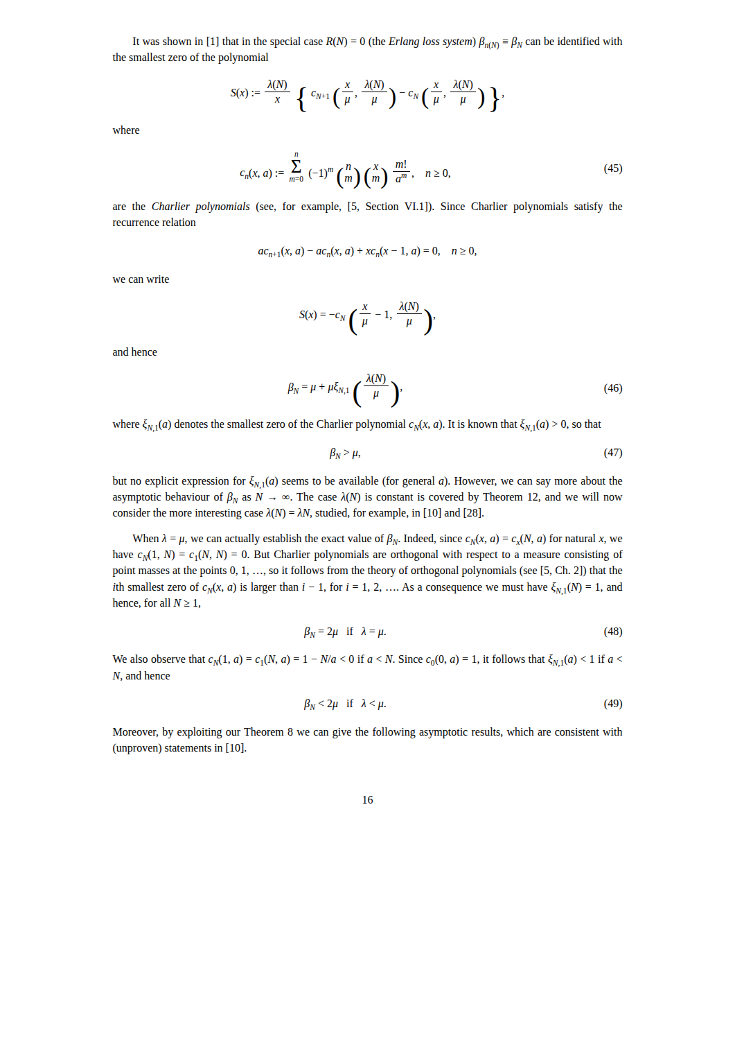It was shown in [1] that in the special case R(N) = 0 (the Erlang loss system) βn(N) ≡ βN can be identified with the smallest zero of the polynomial
S(x) := λ(N) x { cN+1 (xμ, λ(N) μ) − cN (xμ, λ(N) μ) },
where
cn(x, a) := nΣm=0 (−1)m (nm) (xm) m!am, n ≥ 0,
(45)
are the Charlier polynomials (see, for example, [5, Section VI.1]). Since Charlier polynomials satisfy the recurrence relation
acn+1(x, a) − acn(x, a) + xcn(x − 1, a) = 0, n ≥ 0,
we can write
S(x) = −cN (xμ − 1, λ(N) μ),
and hence
βN = μ + μξN,1 (λ(N) μ),
(46)
where ξN,1(a) denotes the smallest zero of the Charlier polynomial cN(x, a). It is known that ξN,1(a) > 0, so that
βN > μ,
(47)
but no explicit expression for ξN,1(a) seems to be available (for general a). However, we can say more about the asymptotic behaviour of βN as N → ∞. The case λ(N) is constant is covered by Theorem 12, and we will now consider the more interesting case λ(N) = λN, studied, for example, in [10] and [28].
When λ = μ, we can actually establish the exact value of βN. Indeed, since cN(x, a) = cx(N, a) for natural x, we have cN(1, N) = c1(N, N) = 0. But Charlier polynomials are orthogonal with respect to a measure consisting of point masses at the points 0, 1, …, so it follows from the theory of orthogonal polynomials (see [5, Ch. 2]) that the ith smallest zero of cN(x, a) is larger than i − 1, for i = 1, 2, …. As a consequence we must have ξN,1(N) = 1, and hence, for all N ≥ 1,
βN = 2μ if λ = μ.
(48)
We also observe that cN(1, a) = c1(N, a) = 1 − N/a < 0 if a < N. Since c0(0, a) = 1, it follows that ξN,1(a) < 1 if a < N, and hence
βN < 2μ if λ < μ.
(49)
Moreover, by exploiting our Theorem 8 we can give the following asymptotic results, which are consistent with (unproven) statements in [10].
16